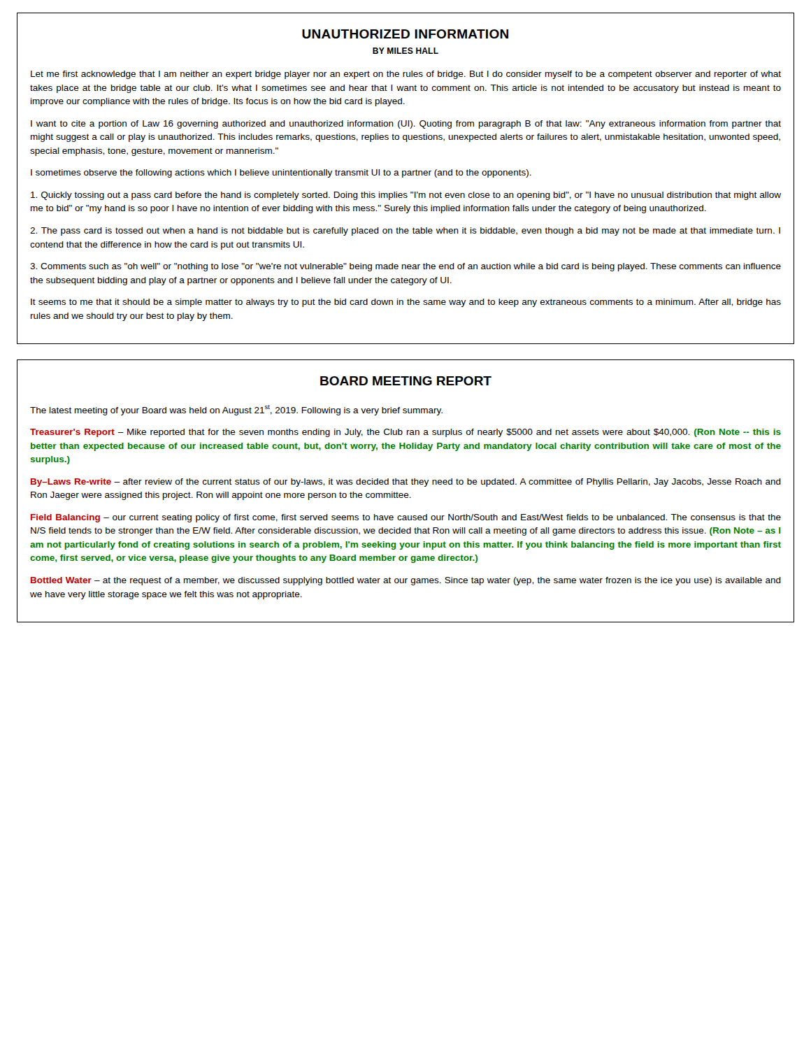UNAUTHORIZED INFORMATION
by Miles Hall
Let me first acknowledge that I am neither an expert bridge player nor an expert on the rules of bridge. But I do consider myself to be a competent observer and reporter of what takes place at the bridge table at our club. It's what I sometimes see and hear that I want to comment on. This article is not intended to be accusatory but instead is meant to improve our compliance with the rules of bridge. Its focus is on how the bid card is played.
I want to cite a portion of Law 16 governing authorized and unauthorized information (UI). Quoting from paragraph B of that law: "Any extraneous information from partner that might suggest a call or play is unauthorized. This includes remarks, questions, replies to questions, unexpected alerts or failures to alert, unmistakable hesitation, unwonted speed, special emphasis, tone, gesture, movement or mannerism."
I sometimes observe the following actions which I believe unintentionally transmit UI to a partner (and to the opponents).
1. Quickly tossing out a pass card before the hand is completely sorted. Doing this implies "I'm not even close to an opening bid", or "I have no unusual distribution that might allow me to bid" or "my hand is so poor I have no intention of ever bidding with this mess." Surely this implied information falls under the category of being unauthorized.
2. The pass card is tossed out when a hand is not biddable but is carefully placed on the table when it is biddable, even though a bid may not be made at that immediate turn. I contend that the difference in how the card is put out transmits UI.
3. Comments such as "oh well" or "nothing to lose "or "we're not vulnerable" being made near the end of an auction while a bid card is being played. These comments can influence the subsequent bidding and play of a partner or opponents and I believe fall under the category of UI.
It seems to me that it should be a simple matter to always try to put the bid card down in the same way and to keep any extraneous comments to a minimum. After all, bridge has rules and we should try our best to play by them.
BOARD MEETING REPORT
The latest meeting of your Board was held on August 21st, 2019. Following is a very brief summary.
Treasurer's Report – Mike reported that for the seven months ending in July, the Club ran a surplus of nearly $5000 and net assets were about $40,000. (Ron Note -- this is better than expected because of our increased table count, but, don't worry, the Holiday Party and mandatory local charity contribution will take care of most of the surplus.)
By–Laws Re-write – after review of the current status of our by-laws, it was decided that they need to be updated. A committee of Phyllis Pellarin, Jay Jacobs, Jesse Roach and Ron Jaeger were assigned this project. Ron will appoint one more person to the committee.
Field Balancing – our current seating policy of first come, first served seems to have caused our North/South and East/West fields to be unbalanced. The consensus is that the N/S field tends to be stronger than the E/W field. After considerable discussion, we decided that Ron will call a meeting of all game directors to address this issue. (Ron Note – as I am not particularly fond of creating solutions in search of a problem, I'm seeking your input on this matter. If you think balancing the field is more important than first come, first served, or vice versa, please give your thoughts to any Board member or game director.)
Bottled Water – at the request of a member, we discussed supplying bottled water at our games. Since tap water (yep, the same water frozen is the ice you use) is available and we have very little storage space we felt this was not appropriate.